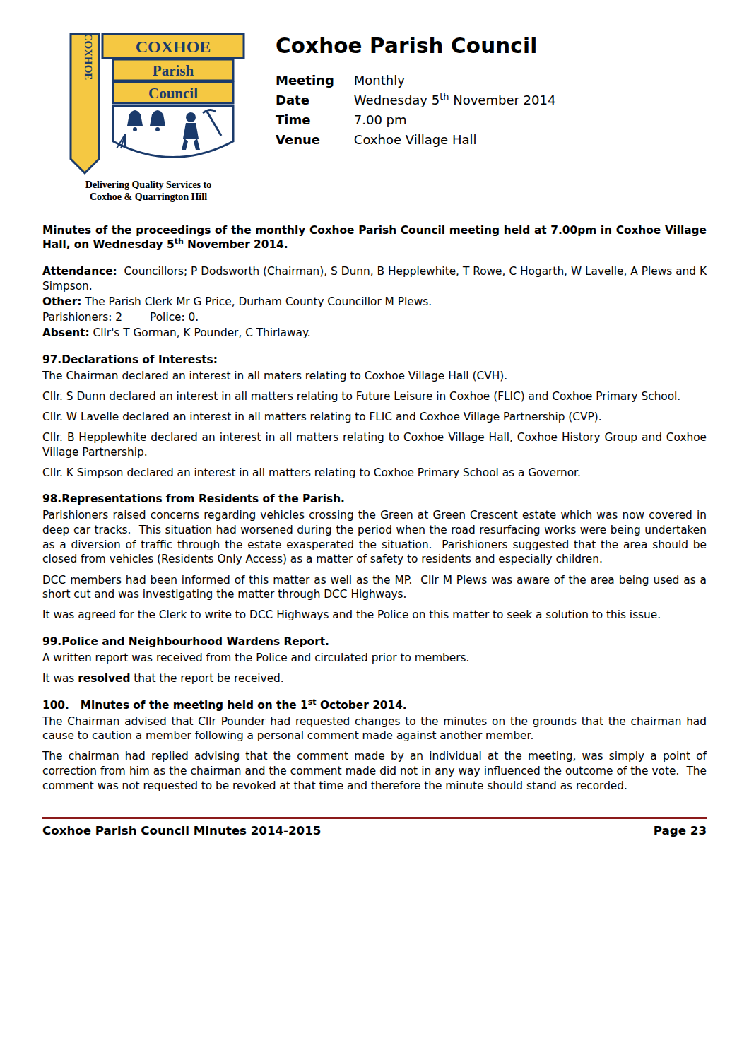COXHOE COXHOE Parish Council
Delivering Quality Services to
Coxhoe & Quarrington Hill
Coxhoe Parish Council
| Meeting | Monthly |
| Date | Wednesday 5 th November 2014 |
| Time | 7.00 pm |
| Venue | Coxhoe Village Hall |
Minutes of the proceedings of the monthly Coxhoe Parish Council meeting held at 7.00pm in Coxhoe Village Hall, on Wednesday 5th November 2014.
Attendance: Councillors; P Dodsworth (Chairman), S Dunn, B Hepplewhite, T Rowe, C Hogarth, W Lavelle, A Plews and K Simpson.
Other: The Parish Clerk Mr G Price, Durham County Councillor M Plews.
Parishioners: 2 Police: 0.
Absent: Cllr's T Gorman, K Pounder, C Thirlaway.
97.Declarations of Interests:
The Chairman declared an interest in all maters relating to Coxhoe Village Hall (CVH).
Cllr. S Dunn declared an interest in all matters relating to Future Leisure in Coxhoe (FLIC) and Coxhoe Primary School.
Cllr. W Lavelle declared an interest in all matters relating to FLIC and Coxhoe Village Partnership (CVP).
Cllr. B Hepplewhite declared an interest in all matters relating to Coxhoe Village Hall, Coxhoe History Group and Coxhoe Village Partnership.
Cllr. K Simpson declared an interest in all matters relating to Coxhoe Primary School as a Governor.
98.Representations from Residents of the Parish.
Parishioners raised concerns regarding vehicles crossing the Green at Green Crescent estate which was now covered in deep car tracks. This situation had worsened during the period when the road resurfacing works were being undertaken as a diversion of traffic through the estate exasperated the situation. Parishioners suggested that the area should be closed from vehicles (Residents Only Access) as a matter of safety to residents and especially children.
DCC members had been informed of this matter as well as the MP. Cllr M Plews was aware of the area being used as a short cut and was investigating the matter through DCC Highways.
It was agreed for the Clerk to write to DCC Highways and the Police on this matter to seek a solution to this issue.
99.Police and Neighbourhood Wardens Report.
A written report was received from the Police and circulated prior to members.
It was resolved that the report be received.
100. Minutes of the meeting held on the 1st October 2014.
The Chairman advised that Cllr Pounder had requested changes to the minutes on the grounds that the chairman had cause to caution a member following a personal comment made against another member.
The chairman had replied advising that the comment made by an individual at the meeting, was simply a point of correction from him as the chairman and the comment made did not in any way influenced the outcome of the vote. The comment was not requested to be revoked at that time and therefore the minute should stand as recorded.
Coxhoe Parish Council Minutes 2014-2015 Page 23